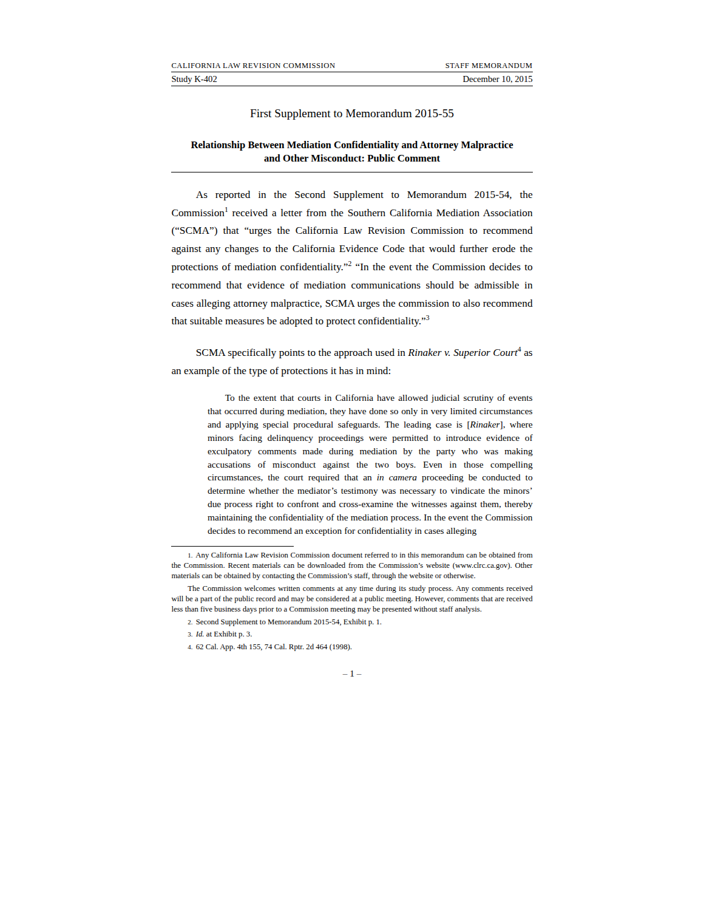California Law Revision Commission Staff Memorandum
Study K-402 December 10, 2015
First Supplement to Memorandum 2015-55
Relationship Between Mediation Confidentiality and Attorney Malpractice
and Other Misconduct: Public Comment
As reported in the Second Supplement to Memorandum 2015-54, the Commission1 received a letter from the Southern California Mediation Association (“SCMA”) that “urges the California Law Revision Commission to recommend against any changes to the California Evidence Code that would further erode the protections of mediation confidentiality.”2 “In the event the Commission decides to recommend that evidence of mediation communications should be admissible in cases alleging attorney malpractice, SCMA urges the commission to also recommend that suitable measures be adopted to protect confidentiality.”3
SCMA specifically points to the approach used in Rinaker v. Superior Court4 as an example of the type of protections it has in mind:
To the extent that courts in California have allowed judicial scrutiny of events that occurred during mediation, they have done so only in very limited circumstances and applying special procedural safeguards. The leading case is [Rinaker], where minors facing delinquency proceedings were permitted to introduce evidence of exculpatory comments made during mediation by the party who was making accusations of misconduct against the two boys. Even in those compelling circumstances, the court required that an in camera proceeding be conducted to determine whether the mediator’s testimony was necessary to vindicate the minors’ due process right to confront and cross-examine the witnesses against them, thereby maintaining the confidentiality of the mediation process. In the event the Commission decides to recommend an exception for confidentiality in cases alleging
1. Any California Law Revision Commission document referred to in this memorandum can be obtained from the Commission. Recent materials can be downloaded from the Commission’s website (www.clrc.ca.gov). Other materials can be obtained by contacting the Commission’s staff, through the website or otherwise.
The Commission welcomes written comments at any time during its study process. Any comments received will be a part of the public record and may be considered at a public meeting. However, comments that are received less than five business days prior to a Commission meeting may be presented without staff analysis.
2. Second Supplement to Memorandum 2015-54, Exhibit p. 1.
3. Id. at Exhibit p. 3.
4. 62 Cal. App. 4th 155, 74 Cal. Rptr. 2d 464 (1998).
– 1 –